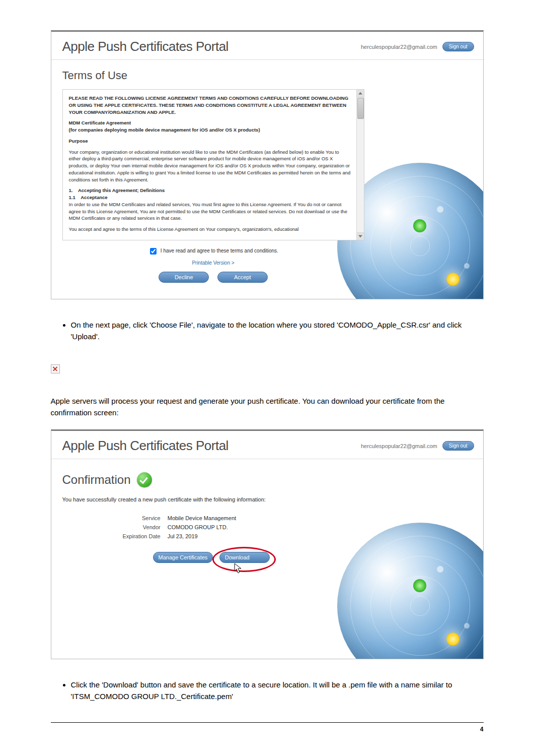Apple Push Certificates Portal
herculespopular22@gmail.com Sign out
Terms of Use
PLEASE READ THE FOLLOWING LICENSE AGREEMENT TERMS AND CONDITIONS CAREFULLY BEFORE DOWNLOADING OR USING THE APPLE CERTIFICATES. THESE TERMS AND CONDITIONS CONSTITUTE A LEGAL AGREEMENT BETWEEN YOUR COMPANY/ORGANIZATION AND APPLE.
MDM Certificate Agreement
(for companies deploying mobile device management for iOS and/or OS X products)
Purpose
Your company, organization or educational institution would like to use the MDM Certificates (as defined below) to enable You to either deploy a third-party commercial, enterprise server software product for mobile device management of iOS and/or OS X products, or deploy Your own internal mobile device management for iOS and/or OS X products within Your company, organization or educational institution. Apple is willing to grant You a limited license to use the MDM Certificates as permitted herein on the terms and conditions set forth in this Agreement.
1. Accepting this Agreement; Definitions
1.1 Acceptance
In order to use the MDM Certificates and related services, You must first agree to this License Agreement. If You do not or cannot agree to this License Agreement, You are not permitted to use the MDM Certificates or related services. Do not download or use the MDM Certificates or any related services in that case.
You accept and agree to the terms of this License Agreement on Your company's, organization's, educational
I have read and agree to these terms and conditions.
Printable Version >
Decline Accept
On the next page, click 'Choose File', navigate to the location where you stored 'COMODO_Apple_CSR.csr' and click 'Upload'.
Apple servers will process your request and generate your push certificate. You can download your certificate from the confirmation screen:
Apple Push Certificates Portal
herculespopular22@gmail.com Sign out
Confirmation
You have successfully created a new push certificate with the following information:
| Service | Mobile Device Management |
| Vendor | COMODO GROUP LTD. |
| Expiration Date | Jul 23, 2019 |
Manage Certificates Download
Click the 'Download' button and save the certificate to a secure location. It will be a .pem file with a name similar to 'ITSM_COMODO GROUP LTD._Certificate.pem'
4